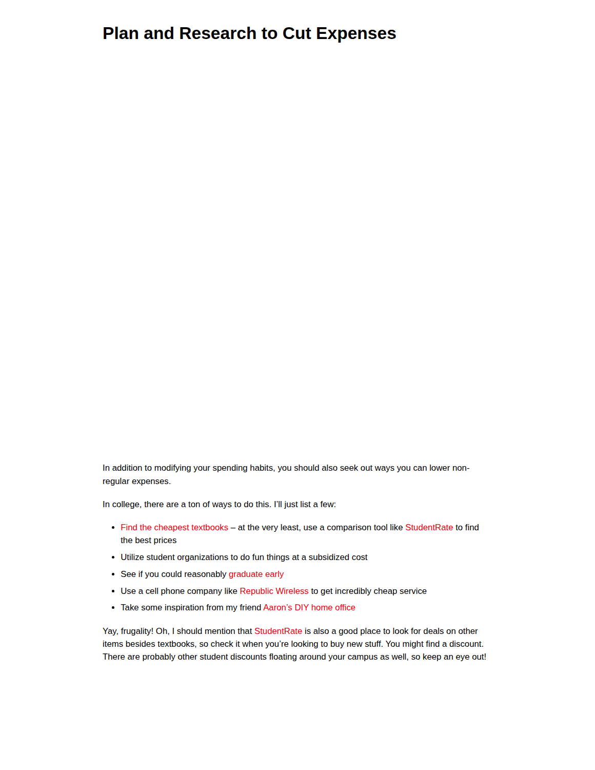Plan and Research to Cut Expenses
In addition to modifying your spending habits, you should also seek out ways you can lower non-regular expenses.
In college, there are a ton of ways to do this. I’ll just list a few:
Find the cheapest textbooks – at the very least, use a comparison tool like StudentRate to find the best prices
Utilize student organizations to do fun things at a subsidized cost
See if you could reasonably graduate early
Use a cell phone company like Republic Wireless to get incredibly cheap service
Take some inspiration from my friend Aaron’s DIY home office
Yay, frugality! Oh, I should mention that StudentRate is also a good place to look for deals on other items besides textbooks, so check it when you’re looking to buy new stuff. You might find a discount. There are probably other student discounts floating around your campus as well, so keep an eye out!